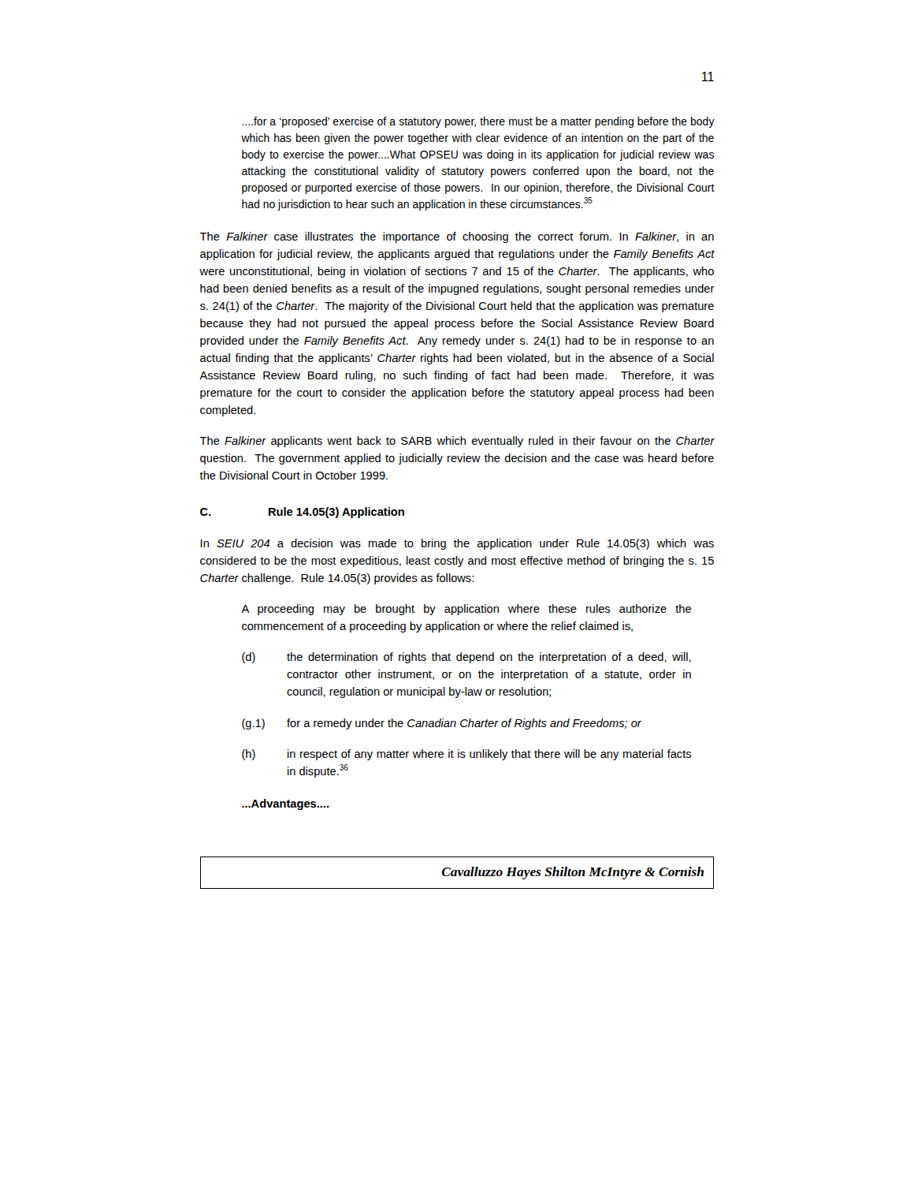11
....for a ‘proposed’ exercise of a statutory power, there must be a matter pending before the body which has been given the power together with clear evidence of an intention on the part of the body to exercise the power....What OPSEU was doing in its application for judicial review was attacking the constitutional validity of statutory powers conferred upon the board, not the proposed or purported exercise of those powers. In our opinion, therefore, the Divisional Court had no jurisdiction to hear such an application in these circumstances.35
The Falkiner case illustrates the importance of choosing the correct forum. In Falkiner, in an application for judicial review, the applicants argued that regulations under the Family Benefits Act were unconstitutional, being in violation of sections 7 and 15 of the Charter. The applicants, who had been denied benefits as a result of the impugned regulations, sought personal remedies under s. 24(1) of the Charter. The majority of the Divisional Court held that the application was premature because they had not pursued the appeal process before the Social Assistance Review Board provided under the Family Benefits Act. Any remedy under s. 24(1) had to be in response to an actual finding that the applicants’ Charter rights had been violated, but in the absence of a Social Assistance Review Board ruling, no such finding of fact had been made. Therefore, it was premature for the court to consider the application before the statutory appeal process had been completed.
The Falkiner applicants went back to SARB which eventually ruled in their favour on the Charter question. The government applied to judicially review the decision and the case was heard before the Divisional Court in October 1999.
C. Rule 14.05(3) Application
In SEIU 204 a decision was made to bring the application under Rule 14.05(3) which was considered to be the most expeditious, least costly and most effective method of bringing the s. 15 Charter challenge. Rule 14.05(3) provides as follows:
A proceeding may be brought by application where these rules authorize the commencement of a proceeding by application or where the relief claimed is,
(d) the determination of rights that depend on the interpretation of a deed, will, contractor other instrument, or on the interpretation of a statute, order in council, regulation or municipal by-law or resolution;
(g.1) for a remedy under the Canadian Charter of Rights and Freedoms; or
(h) in respect of any matter where it is unlikely that there will be any material facts in dispute.36
...Advantages....
Cavalluzzo Hayes Shilton McIntyre & Cornish